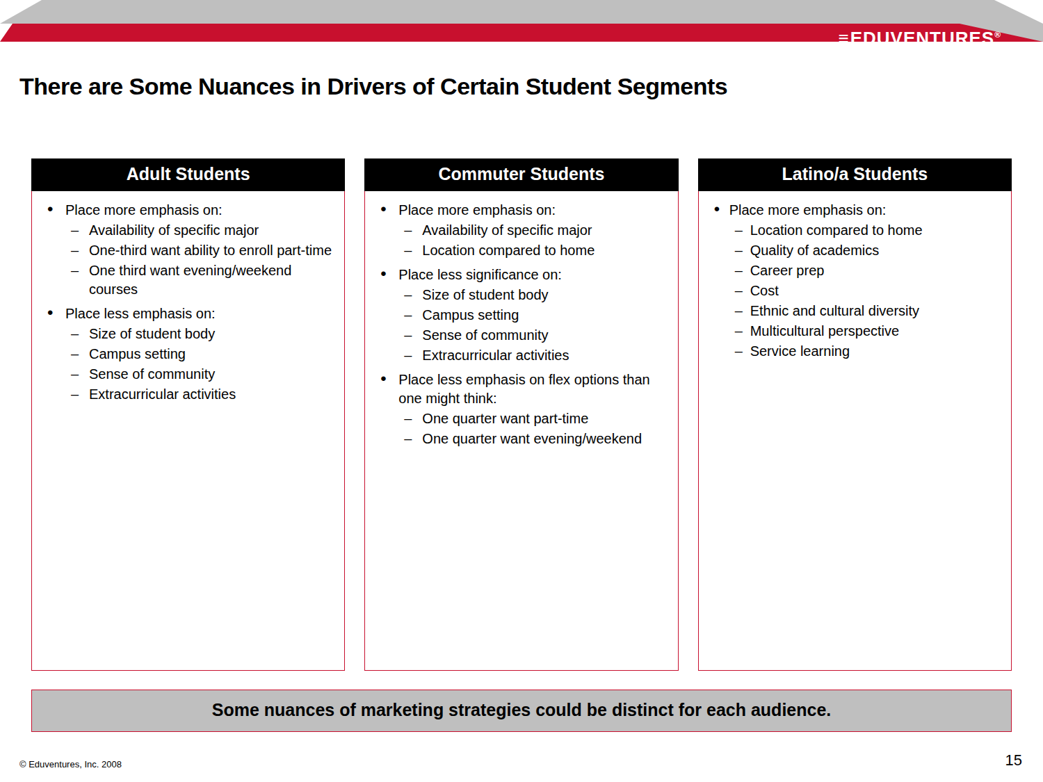≡EDUVENTURES®
There are Some Nuances in Drivers of Certain Student Segments
Adult Students
Place more emphasis on:
Availability of specific major
One-third want ability to enroll part-time
One third want evening/weekend courses
Place less emphasis on:
Size of student body
Campus setting
Sense of community
Extracurricular activities
Commuter Students
Place more emphasis on:
Availability of specific major
Location compared to home
Place less significance on:
Size of student body
Campus setting
Sense of community
Extracurricular activities
Place less emphasis on flex options than one might think:
One quarter want part-time
One quarter want evening/weekend
Latino/a Students
Place more emphasis on:
Location compared to home
Quality of academics
Career prep
Cost
Ethnic and cultural diversity
Multicultural perspective
Service learning
Some nuances of marketing strategies could be distinct for each audience.
© Eduventures, Inc. 2008
15